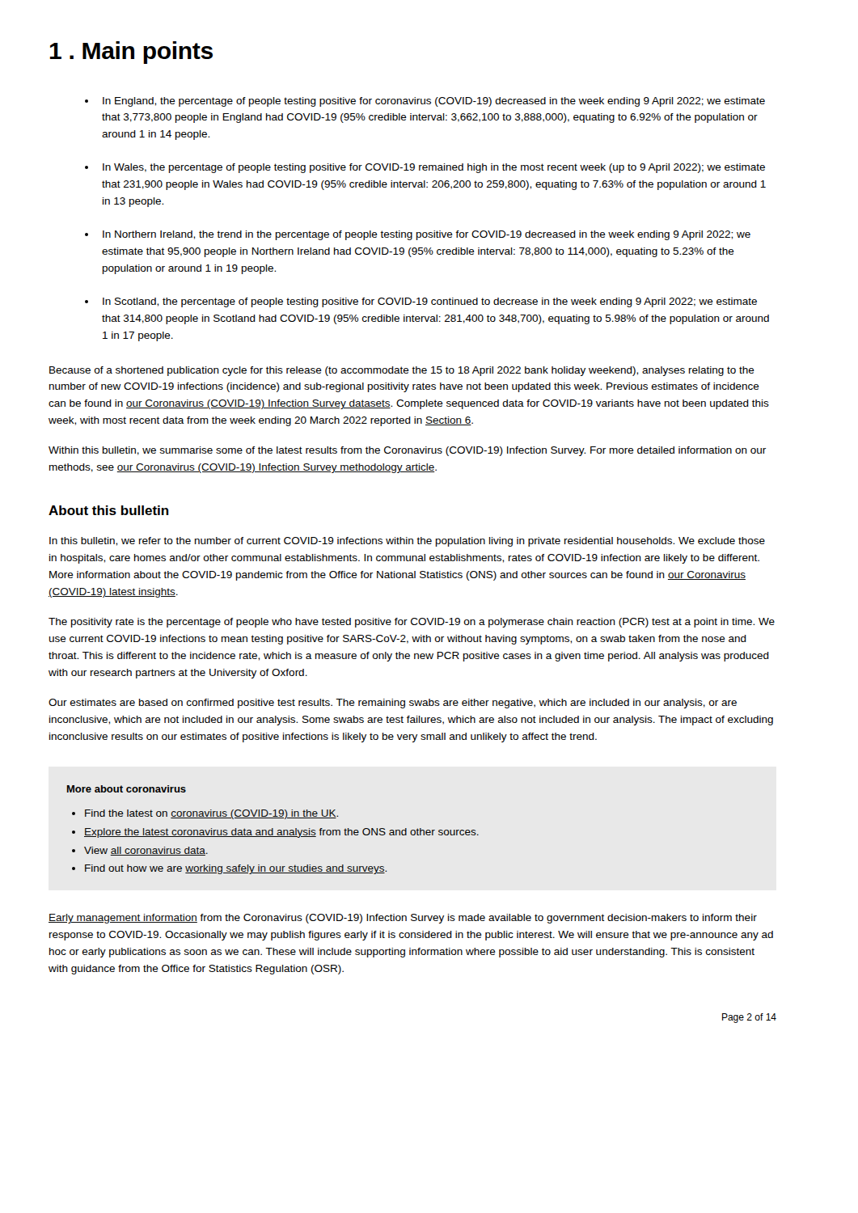1 . Main points
In England, the percentage of people testing positive for coronavirus (COVID-19) decreased in the week ending 9 April 2022; we estimate that 3,773,800 people in England had COVID-19 (95% credible interval: 3,662,100 to 3,888,000), equating to 6.92% of the population or around 1 in 14 people.
In Wales, the percentage of people testing positive for COVID-19 remained high in the most recent week (up to 9 April 2022); we estimate that 231,900 people in Wales had COVID-19 (95% credible interval: 206,200 to 259,800), equating to 7.63% of the population or around 1 in 13 people.
In Northern Ireland, the trend in the percentage of people testing positive for COVID-19 decreased in the week ending 9 April 2022; we estimate that 95,900 people in Northern Ireland had COVID-19 (95% credible interval: 78,800 to 114,000), equating to 5.23% of the population or around 1 in 19 people.
In Scotland, the percentage of people testing positive for COVID-19 continued to decrease in the week ending 9 April 2022; we estimate that 314,800 people in Scotland had COVID-19 (95% credible interval: 281,400 to 348,700), equating to 5.98% of the population or around 1 in 17 people.
Because of a shortened publication cycle for this release (to accommodate the 15 to 18 April 2022 bank holiday weekend), analyses relating to the number of new COVID-19 infections (incidence) and sub-regional positivity rates have not been updated this week. Previous estimates of incidence can be found in our Coronavirus (COVID-19) Infection Survey datasets. Complete sequenced data for COVID-19 variants have not been updated this week, with most recent data from the week ending 20 March 2022 reported in Section 6.
Within this bulletin, we summarise some of the latest results from the Coronavirus (COVID-19) Infection Survey. For more detailed information on our methods, see our Coronavirus (COVID-19) Infection Survey methodology article.
About this bulletin
In this bulletin, we refer to the number of current COVID-19 infections within the population living in private residential households. We exclude those in hospitals, care homes and/or other communal establishments. In communal establishments, rates of COVID-19 infection are likely to be different. More information about the COVID-19 pandemic from the Office for National Statistics (ONS) and other sources can be found in our Coronavirus (COVID-19) latest insights.
The positivity rate is the percentage of people who have tested positive for COVID-19 on a polymerase chain reaction (PCR) test at a point in time. We use current COVID-19 infections to mean testing positive for SARS-CoV-2, with or without having symptoms, on a swab taken from the nose and throat. This is different to the incidence rate, which is a measure of only the new PCR positive cases in a given time period. All analysis was produced with our research partners at the University of Oxford.
Our estimates are based on confirmed positive test results. The remaining swabs are either negative, which are included in our analysis, or are inconclusive, which are not included in our analysis. Some swabs are test failures, which are also not included in our analysis. The impact of excluding inconclusive results on our estimates of positive infections is likely to be very small and unlikely to affect the trend.
More about coronavirus
Find the latest on coronavirus (COVID-19) in the UK.
Explore the latest coronavirus data and analysis from the ONS and other sources.
View all coronavirus data.
Find out how we are working safely in our studies and surveys.
Early management information from the Coronavirus (COVID-19) Infection Survey is made available to government decision-makers to inform their response to COVID-19. Occasionally we may publish figures early if it is considered in the public interest. We will ensure that we pre-announce any ad hoc or early publications as soon as we can. These will include supporting information where possible to aid user understanding. This is consistent with guidance from the Office for Statistics Regulation (OSR).
Page 2 of 14